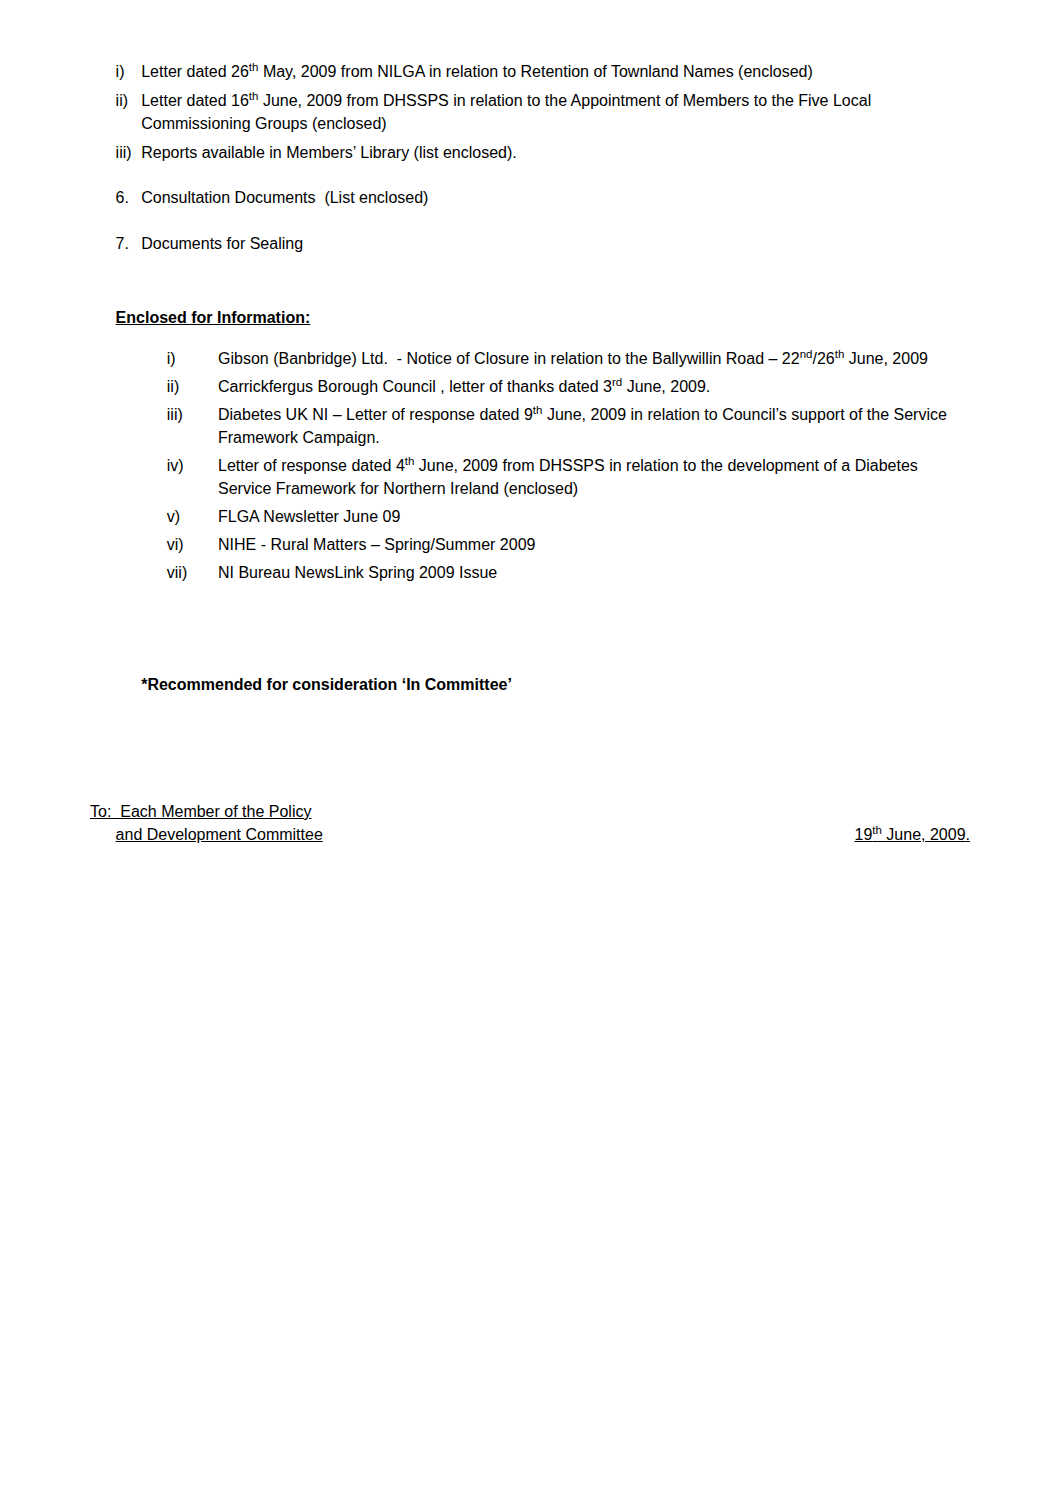i) Letter dated 26th May, 2009 from NILGA in relation to Retention of Townland Names (enclosed)
ii) Letter dated 16th June, 2009 from DHSSPS in relation to the Appointment of Members to the Five Local Commissioning Groups (enclosed)
iii) Reports available in Members’ Library (list enclosed).
6. Consultation Documents (List enclosed)
7. Documents for Sealing
Enclosed for Information:
i) Gibson (Banbridge) Ltd. - Notice of Closure in relation to the Ballywillin Road – 22nd/26th June, 2009
ii) Carrickfergus Borough Council , letter of thanks dated 3rd June, 2009.
iii) Diabetes UK NI – Letter of response dated 9th June, 2009 in relation to Council’s support of the Service Framework Campaign.
iv) Letter of response dated 4th June, 2009 from DHSSPS in relation to the development of a Diabetes Service Framework for Northern Ireland (enclosed)
v) FLGA Newsletter June 09
vi) NIHE - Rural Matters – Spring/Summer 2009
vii) NI Bureau NewsLink Spring 2009 Issue
*Recommended for consideration ‘In Committee’
To: Each Member of the Policy
and Development Committee
19th June, 2009.